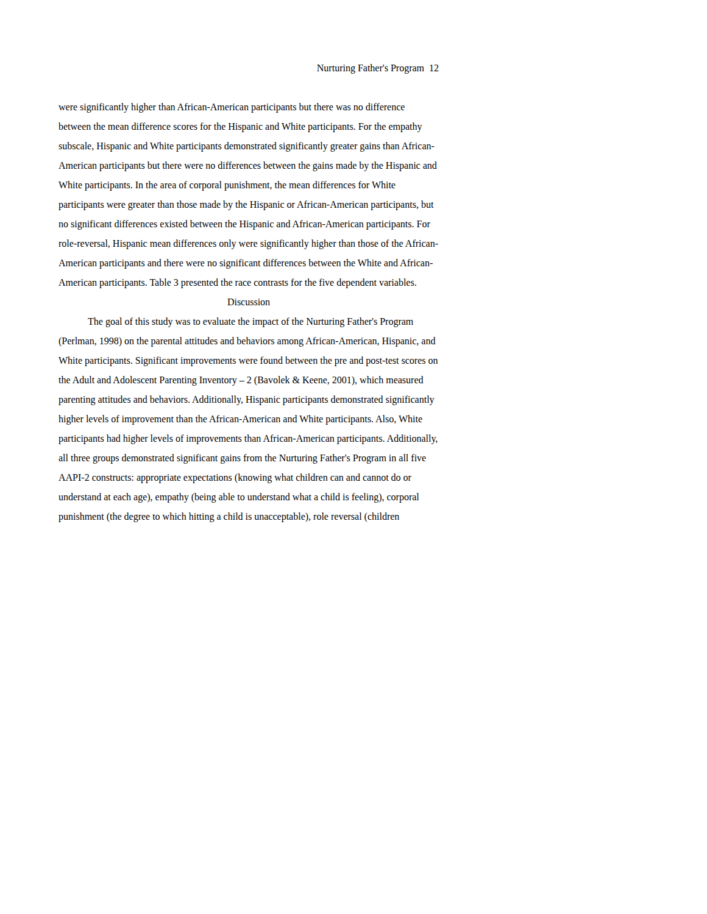Nurturing Father's Program 12
were significantly higher than African-American participants but there was no difference between the mean difference scores for the Hispanic and White participants. For the empathy subscale, Hispanic and White participants demonstrated significantly greater gains than African-American participants but there were no differences between the gains made by the Hispanic and White participants. In the area of corporal punishment, the mean differences for White participants were greater than those made by the Hispanic or African-American participants, but no significant differences existed between the Hispanic and African-American participants. For role-reversal, Hispanic mean differences only were significantly higher than those of the African-American participants and there were no significant differences between the White and African-American participants. Table 3 presented the race contrasts for the five dependent variables.
Discussion
The goal of this study was to evaluate the impact of the Nurturing Father's Program (Perlman, 1998) on the parental attitudes and behaviors among African-American, Hispanic, and White participants. Significant improvements were found between the pre and post-test scores on the Adult and Adolescent Parenting Inventory – 2 (Bavolek & Keene, 2001), which measured parenting attitudes and behaviors. Additionally, Hispanic participants demonstrated significantly higher levels of improvement than the African-American and White participants. Also, White participants had higher levels of improvements than African-American participants. Additionally, all three groups demonstrated significant gains from the Nurturing Father's Program in all five AAPI-2 constructs: appropriate expectations (knowing what children can and cannot do or understand at each age), empathy (being able to understand what a child is feeling), corporal punishment (the degree to which hitting a child is unacceptable), role reversal (children